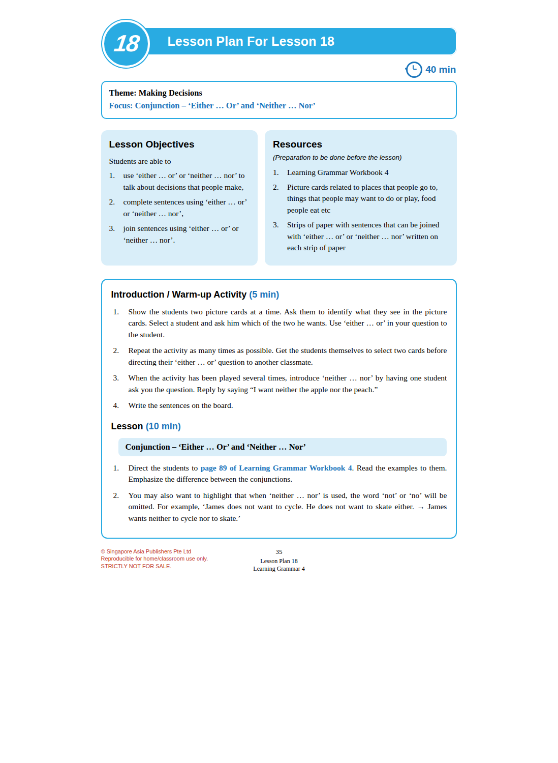18
Lesson Plan For Lesson 18
40 min
Theme: Making Decisions
Focus: Conjunction – ‘Either … Or’ and ‘Neither … Nor’
Lesson Objectives
Students are able to
use ‘either … or’ or ‘neither … nor’ to talk about decisions that people make,
complete sentences using ‘either … or’ or ‘neither … nor’,
join sentences using ‘either … or’ or ‘neither … nor’.
Resources
(Preparation to be done before the lesson)
Learning Grammar Workbook 4
Picture cards related to places that people go to, things that people may want to do or play, food people eat etc
Strips of paper with sentences that can be joined with ‘either … or’ or ‘neither … nor’ written on each strip of paper
Introduction / Warm-up Activity (5 min)
Show the students two picture cards at a time. Ask them to identify what they see in the picture cards. Select a student and ask him which of the two he wants. Use ‘either … or’ in your question to the student.
Repeat the activity as many times as possible. Get the students themselves to select two cards before directing their ‘either … or’ question to another classmate.
When the activity has been played several times, introduce ‘neither … nor’ by having one student ask you the question. Reply by saying “I want neither the apple nor the peach.”
Write the sentences on the board.
Lesson (10 min)
Conjunction – ‘Either … Or’ and ‘Neither … Nor’
Direct the students to page 89 of Learning Grammar Workbook 4. Read the examples to them. Emphasize the difference between the conjunctions.
You may also want to highlight that when ‘neither … nor’ is used, the word ‘not’ or ‘no’ will be omitted. For example, ‘James does not want to cycle. He does not want to skate either. → James wants neither to cycle nor to skate.’
© Singapore Asia Publishers Pte Ltd
Reproducible for home/classroom use only.
STRICTLY NOT FOR SALE.
35
Lesson Plan 18
Learning Grammar 4